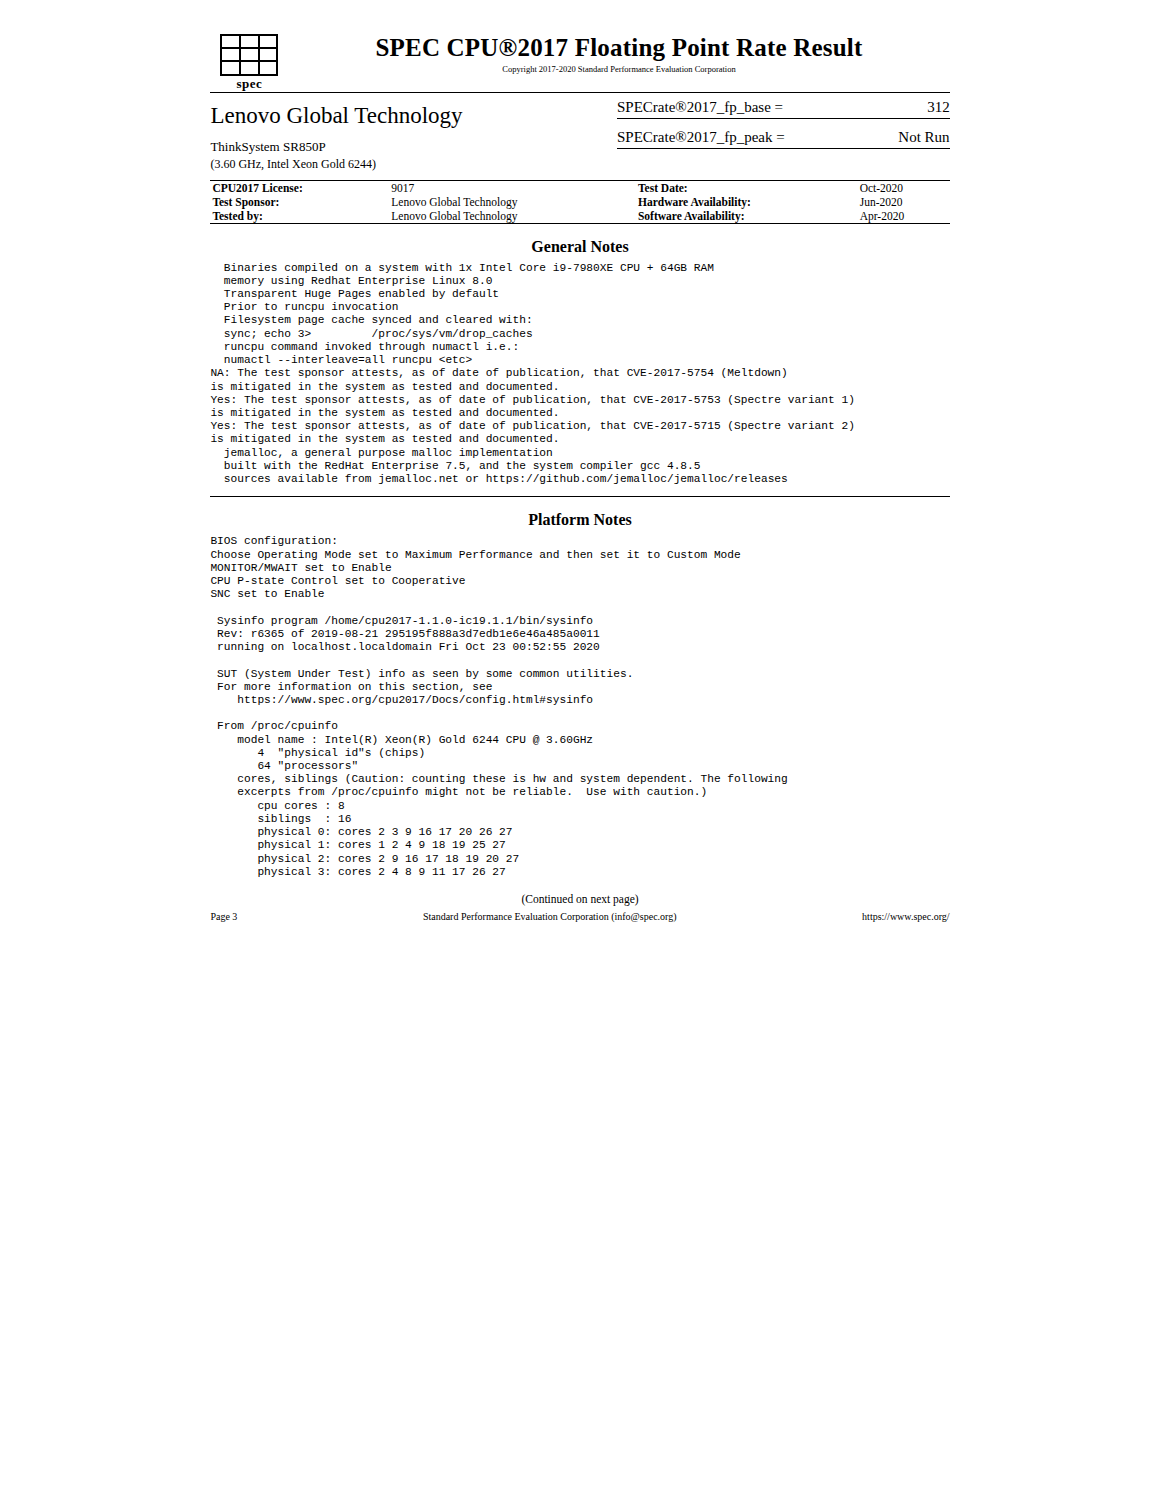spec
SPEC CPU®2017 Floating Point Rate Result
Copyright 2017-2020 Standard Performance Evaluation Corporation
Lenovo Global Technology
ThinkSystem SR850P
(3.60 GHz, Intel Xeon Gold 6244)
SPECrate®2017_fp_base = 312
SPECrate®2017_fp_peak = Not Run
| CPU2017 License: | 9017 | Test Date: | Oct-2020 |
| Test Sponsor: | Lenovo Global Technology | Hardware Availability: | Jun-2020 |
| Tested by: | Lenovo Global Technology | Software Availability: | Apr-2020 |
General Notes
  Binaries compiled on a system with 1x Intel Core i9-7980XE CPU + 64GB RAM
  memory using Redhat Enterprise Linux 8.0
  Transparent Huge Pages enabled by default
  Prior to runcpu invocation
  Filesystem page cache synced and cleared with:
  sync; echo 3>         /proc/sys/vm/drop_caches
  runcpu command invoked through numactl i.e.:
  numactl --interleave=all runcpu <etc>
NA: The test sponsor attests, as of date of publication, that CVE-2017-5754 (Meltdown)
is mitigated in the system as tested and documented.
Yes: The test sponsor attests, as of date of publication, that CVE-2017-5753 (Spectre variant 1)
is mitigated in the system as tested and documented.
Yes: The test sponsor attests, as of date of publication, that CVE-2017-5715 (Spectre variant 2)
is mitigated in the system as tested and documented.
  jemalloc, a general purpose malloc implementation
  built with the RedHat Enterprise 7.5, and the system compiler gcc 4.8.5
  sources available from jemalloc.net or https://github.com/jemalloc/jemalloc/releases
Platform Notes
BIOS configuration:
Choose Operating Mode set to Maximum Performance and then set it to Custom Mode
MONITOR/MWAIT set to Enable
CPU P-state Control set to Cooperative
SNC set to Enable

 Sysinfo program /home/cpu2017-1.1.0-ic19.1.1/bin/sysinfo
 Rev: r6365 of 2019-08-21 295195f888a3d7edb1e6e46a485a0011
 running on localhost.localdomain Fri Oct 23 00:52:55 2020

 SUT (System Under Test) info as seen by some common utilities.
 For more information on this section, see
    https://www.spec.org/cpu2017/Docs/config.html#sysinfo

 From /proc/cpuinfo
    model name : Intel(R) Xeon(R) Gold 6244 CPU @ 3.60GHz
       4  "physical id"s (chips)
       64 "processors"
    cores, siblings (Caution: counting these is hw and system dependent. The following
    excerpts from /proc/cpuinfo might not be reliable.  Use with caution.)
       cpu cores : 8
       siblings  : 16
       physical 0: cores 2 3 9 16 17 20 26 27
       physical 1: cores 1 2 4 9 18 19 25 27
       physical 2: cores 2 9 16 17 18 19 20 27
       physical 3: cores 2 4 8 9 11 17 26 27
(Continued on next page)
Page 3
Standard Performance Evaluation Corporation (info@spec.org)
https://www.spec.org/